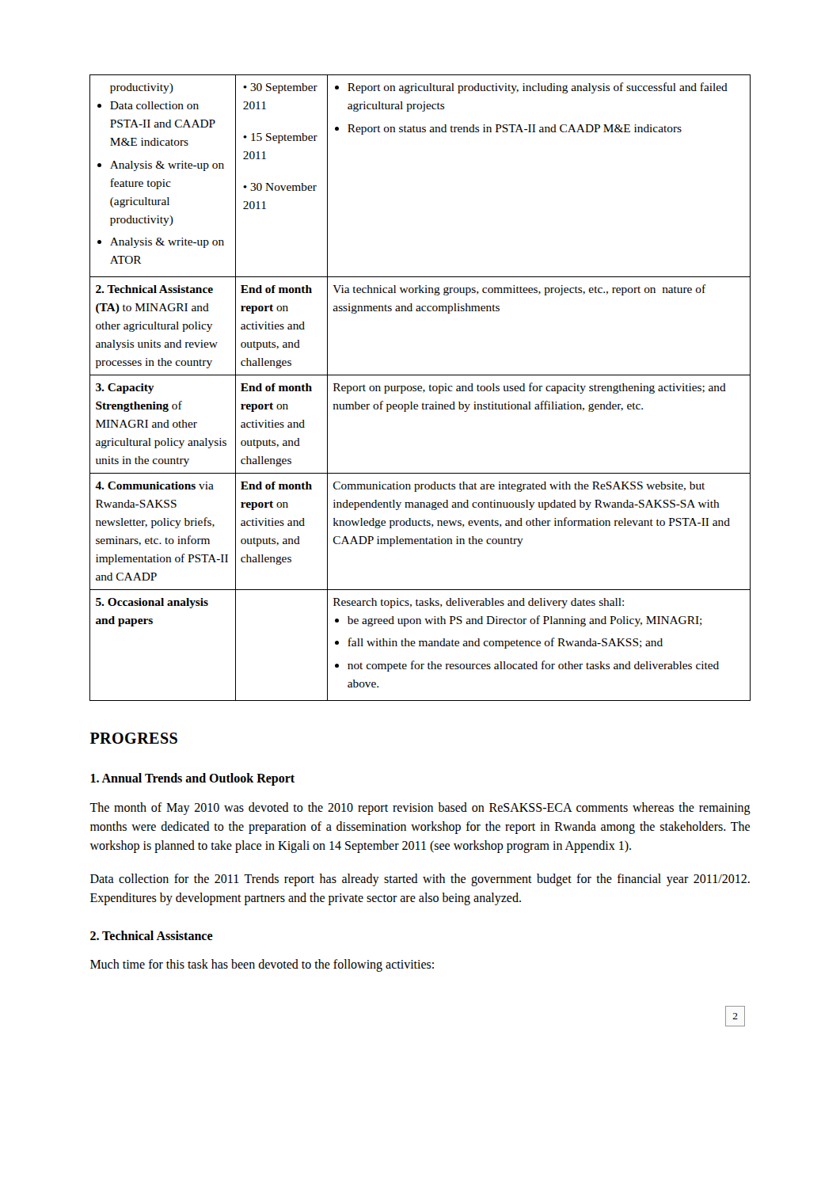| productivity) Data collection on PSTA-II and CAADP M&E indicators Analysis & write-up on feature topic (agricultural productivity) Analysis & write-up on ATOR | • 30 September 2011 • 15 September 2011 • 30 November 2011 | Report on agricultural productivity, including analysis of successful and failed agricultural projects Report on status and trends in PSTA-II and CAADP M&E indicators |
| 2. Technical Assistance (TA) to MINAGRI and other agricultural policy analysis units and review processes in the country | End of month report on activities and outputs, and challenges | Via technical working groups, committees, projects, etc., report on nature of assignments and accomplishments |
| 3. Capacity Strengthening of MINAGRI and other agricultural policy analysis units in the country | End of month report on activities and outputs, and challenges | Report on purpose, topic and tools used for capacity strengthening activities; and number of people trained by institutional affiliation, gender, etc. |
| 4. Communications via Rwanda-SAKSS newsletter, policy briefs, seminars, etc. to inform implementation of PSTA-II and CAADP | End of month report on activities and outputs, and challenges | Communication products that are integrated with the ReSAKSS website, but independently managed and continuously updated by Rwanda-SAKSS-SA with knowledge products, news, events, and other information relevant to PSTA-II and CAADP implementation in the country |
| 5. Occasional analysis and papers | | Research topics, tasks, deliverables and delivery dates shall: be agreed upon with PS and Director of Planning and Policy, MINAGRI; fall within the mandate and competence of Rwanda-SAKSS; and not compete for the resources allocated for other tasks and deliverables cited above. |
PROGRESS
1. Annual Trends and Outlook Report
The month of May 2010 was devoted to the 2010 report revision based on ReSAKSS-ECA comments whereas the remaining months were dedicated to the preparation of a dissemination workshop for the report in Rwanda among the stakeholders. The workshop is planned to take place in Kigali on 14 September 2011 (see workshop program in Appendix 1).
Data collection for the 2011 Trends report has already started with the government budget for the financial year 2011/2012. Expenditures by development partners and the private sector are also being analyzed.
2. Technical Assistance
Much time for this task has been devoted to the following activities:
2